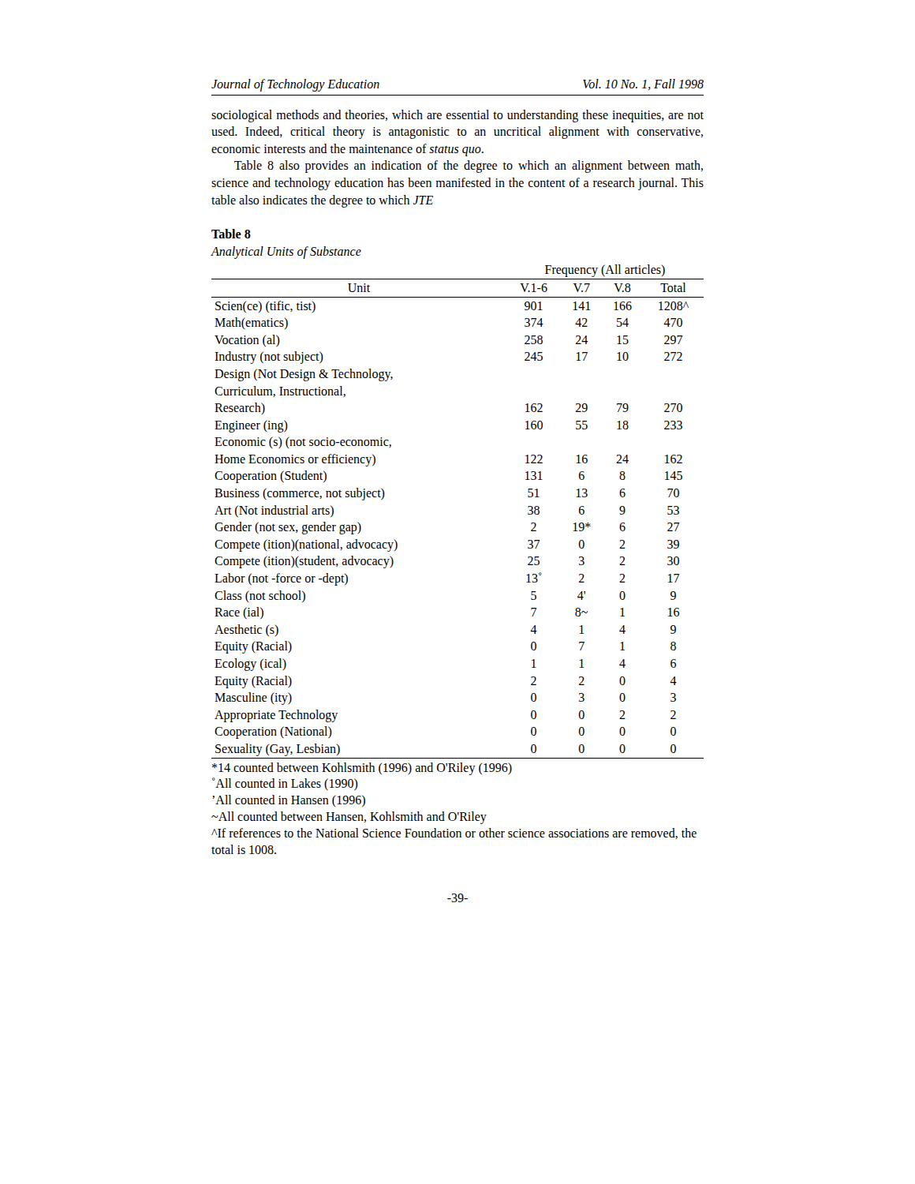Journal of Technology Education Vol. 10 No. 1, Fall 1998
sociological methods and theories, which are essential to understanding these inequities, are not used. Indeed, critical theory is antagonistic to an uncritical alignment with conservative, economic interests and the maintenance of status quo.
Table 8 also provides an indication of the degree to which an alignment between math, science and technology education has been manifested in the content of a research journal. This table also indicates the degree to which JTE
Table 8
Analytical Units of Substance
| | Frequency (All articles) |
| --- | --- |
| Unit | V.1-6 | V.7 | V.8 | Total |
| Scien(ce) (tific, tist) | 901 | 141 | 166 | 1208^ |
| Math(ematics) | 374 | 42 | 54 | 470 |
| Vocation (al) | 258 | 24 | 15 | 297 |
| Industry (not subject) | 245 | 17 | 10 | 272 |
| Design (Not Design & Technology, | | | | |
| Curriculum, Instructional, | | | | |
| Research) | 162 | 29 | 79 | 270 |
| Engineer (ing) | 160 | 55 | 18 | 233 |
| Economic (s) (not socio-economic, | | | | |
| Home Economics or efficiency) | 122 | 16 | 24 | 162 |
| Cooperation (Student) | 131 | 6 | 8 | 145 |
| Business (commerce, not subject) | 51 | 13 | 6 | 70 |
| Art (Not industrial arts) | 38 | 6 | 9 | 53 |
| Gender (not sex, gender gap) | 2 | 19* | 6 | 27 |
| Compete (ition)(national, advocacy) | 37 | 0 | 2 | 39 |
| Compete (ition)(student, advocacy) | 25 | 3 | 2 | 30 |
| Labor (not -force or -dept) | 13˚ | 2 | 2 | 17 |
| Class (not school) | 5 | 4' | 0 | 9 |
| Race (ial) | 7 | 8~ | 1 | 16 |
| Aesthetic (s) | 4 | 1 | 4 | 9 |
| Equity (Racial) | 0 | 7 | 1 | 8 |
| Ecology (ical) | 1 | 1 | 4 | 6 |
| Equity (Racial) | 2 | 2 | 0 | 4 |
| Masculine (ity) | 0 | 3 | 0 | 3 |
| Appropriate Technology | 0 | 0 | 2 | 2 |
| Cooperation (National) | 0 | 0 | 0 | 0 |
| Sexuality (Gay, Lesbian) | 0 | 0 | 0 | 0 |
*14 counted between Kohlsmith (1996) and O'Riley (1996)
˚All counted in Lakes (1990)
’All counted in Hansen (1996)
~All counted between Hansen, Kohlsmith and O'Riley
^If references to the National Science Foundation or other science associations are removed, the total is 1008.
-39-